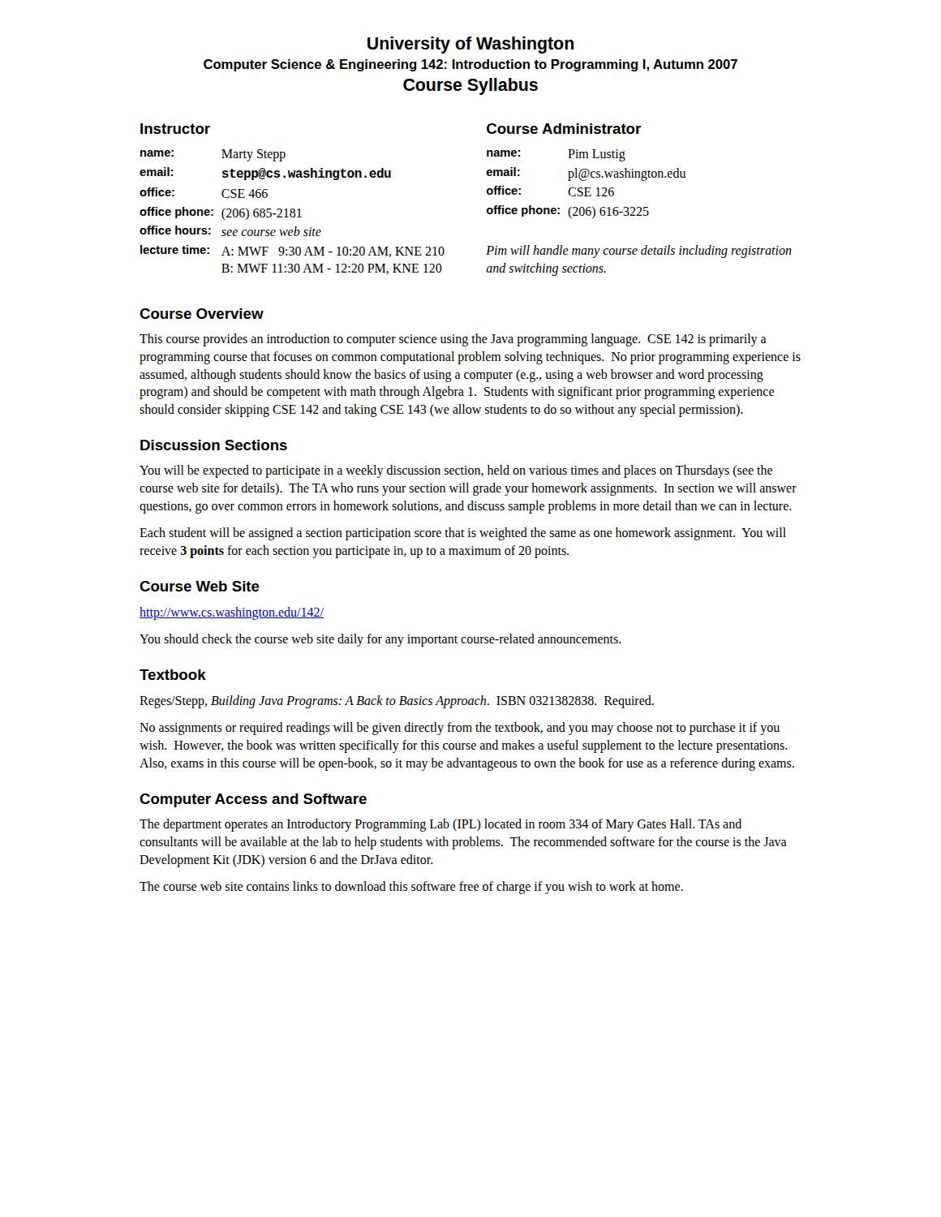University of Washington
Computer Science & Engineering 142: Introduction to Programming I, Autumn 2007
Course Syllabus
Instructor
| name: | Marty Stepp |
| email: | stepp@cs.washington.edu |
| office: | CSE 466 |
| office phone: | (206) 685-2181 |
| office hours: | see course web site |
| lecture time: | A: MWF 9:30 AM - 10:20 AM, KNE 210 B: MWF 11:30 AM - 12:20 PM, KNE 120 |
Course Administrator
| name: | Pim Lustig |
| email: | pl@cs.washington.edu |
| office: | CSE 126 |
| office phone: | (206) 616-3225 |
Pim will handle many course details including registration and switching sections.
Course Overview
This course provides an introduction to computer science using the Java programming language. CSE 142 is primarily a programming course that focuses on common computational problem solving techniques. No prior programming experience is assumed, although students should know the basics of using a computer (e.g., using a web browser and word processing program) and should be competent with math through Algebra 1. Students with significant prior programming experience should consider skipping CSE 142 and taking CSE 143 (we allow students to do so without any special permission).
Discussion Sections
You will be expected to participate in a weekly discussion section, held on various times and places on Thursdays (see the course web site for details). The TA who runs your section will grade your homework assignments. In section we will answer questions, go over common errors in homework solutions, and discuss sample problems in more detail than we can in lecture.
Each student will be assigned a section participation score that is weighted the same as one homework assignment. You will receive 3 points for each section you participate in, up to a maximum of 20 points.
Course Web Site
http://www.cs.washington.edu/142/
You should check the course web site daily for any important course-related announcements.
Textbook
Reges/Stepp, Building Java Programs: A Back to Basics Approach. ISBN 0321382838. Required.
No assignments or required readings will be given directly from the textbook, and you may choose not to purchase it if you wish. However, the book was written specifically for this course and makes a useful supplement to the lecture presentations. Also, exams in this course will be open-book, so it may be advantageous to own the book for use as a reference during exams.
Computer Access and Software
The department operates an Introductory Programming Lab (IPL) located in room 334 of Mary Gates Hall. TAs and consultants will be available at the lab to help students with problems. The recommended software for the course is the Java Development Kit (JDK) version 6 and the DrJava editor.
The course web site contains links to download this software free of charge if you wish to work at home.